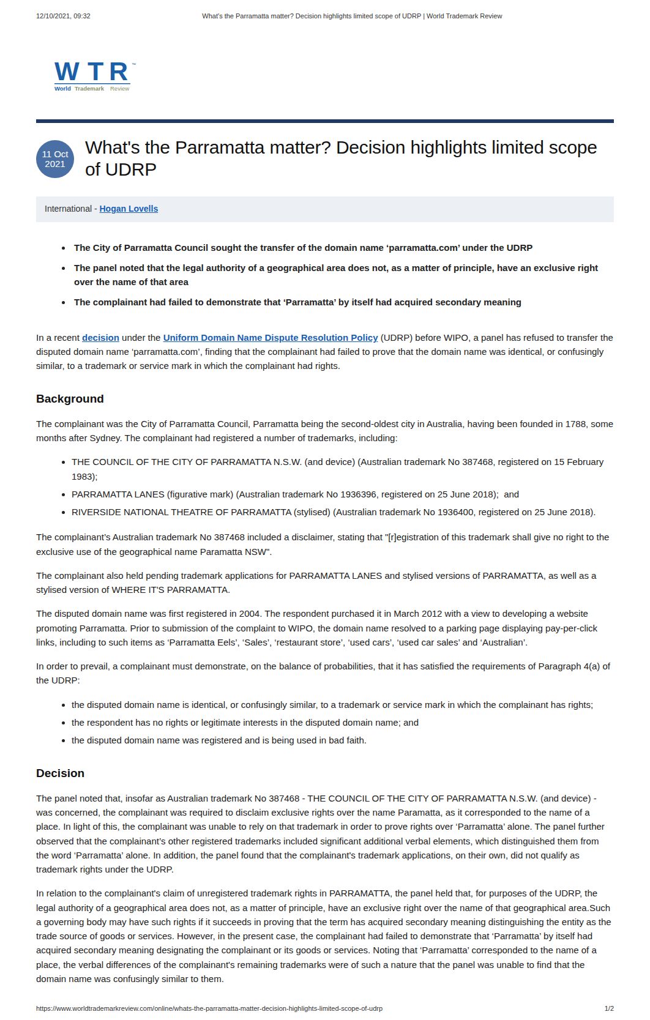12/10/2021, 09:32
What's the Parramatta matter? Decision highlights limited scope of UDRP | World Trademark Review
W T R ™ World Trademark Review
11 Oct 2021
What's the Parramatta matter? Decision highlights limited scope of UDRP
International - Hogan Lovells
The City of Parramatta Council sought the transfer of the domain name ‘parramatta.com’ under the UDRP
The panel noted that the legal authority of a geographical area does not, as a matter of principle, have an exclusive right over the name of that area
The complainant had failed to demonstrate that ‘Parramatta’ by itself had acquired secondary meaning
In a recent decision under the Uniform Domain Name Dispute Resolution Policy (UDRP) before WIPO, a panel has refused to transfer the disputed domain name ‘parramatta.com’, finding that the complainant had failed to prove that the domain name was identical, or confusingly similar, to a trademark or service mark in which the complainant had rights.
Background
The complainant was the City of Parramatta Council, Parramatta being the second-oldest city in Australia, having been founded in 1788, some months after Sydney. The complainant had registered a number of trademarks, including:
THE COUNCIL OF THE CITY OF PARRAMATTA N.S.W. (and device) (Australian trademark No 387468, registered on 15 February 1983);
PARRAMATTA LANES (figurative mark) (Australian trademark No 1936396, registered on 25 June 2018); and
RIVERSIDE NATIONAL THEATRE OF PARRAMATTA (stylised) (Australian trademark No 1936400, registered on 25 June 2018).
The complainant’s Australian trademark No 387468 included a disclaimer, stating that "[r]egistration of this trademark shall give no right to the exclusive use of the geographical name Paramatta NSW".
The complainant also held pending trademark applications for PARRAMATTA LANES and stylised versions of PARRAMATTA, as well as a stylised version of WHERE IT'S PARRAMATTA.
The disputed domain name was first registered in 2004. The respondent purchased it in March 2012 with a view to developing a website promoting Parramatta. Prior to submission of the complaint to WIPO, the domain name resolved to a parking page displaying pay-per-click links, including to such items as ‘Parramatta Eels’, ‘Sales’, ‘restaurant store’, ‘used cars’, ‘used car sales’ and ‘Australian’.
In order to prevail, a complainant must demonstrate, on the balance of probabilities, that it has satisfied the requirements of Paragraph 4(a) of the UDRP:
the disputed domain name is identical, or confusingly similar, to a trademark or service mark in which the complainant has rights;
the respondent has no rights or legitimate interests in the disputed domain name; and
the disputed domain name was registered and is being used in bad faith.
Decision
The panel noted that, insofar as Australian trademark No 387468 - THE COUNCIL OF THE CITY OF PARRAMATTA N.S.W. (and device) - was concerned, the complainant was required to disclaim exclusive rights over the name Paramatta, as it corresponded to the name of a place. In light of this, the complainant was unable to rely on that trademark in order to prove rights over ‘Parramatta’ alone. The panel further observed that the complainant’s other registered trademarks included significant additional verbal elements, which distinguished them from the word ‘Parramatta’ alone. In addition, the panel found that the complainant's trademark applications, on their own, did not qualify as trademark rights under the UDRP.
In relation to the complainant's claim of unregistered trademark rights in PARRAMATTA, the panel held that, for purposes of the UDRP, the legal authority of a geographical area does not, as a matter of principle, have an exclusive right over the name of that geographical area.Such a governing body may have such rights if it succeeds in proving that the term has acquired secondary meaning distinguishing the entity as the trade source of goods or services. However, in the present case, the complainant had failed to demonstrate that ‘Parramatta’ by itself had acquired secondary meaning designating the complainant or its goods or services. Noting that ‘Parramatta’ corresponded to the name of a place, the verbal differences of the complainant's remaining trademarks were of such a nature that the panel was unable to find that the domain name was confusingly similar to them.
https://www.worldtrademarkreview.com/online/whats-the-parramatta-matter-decision-highlights-limited-scope-of-udrp
1/2